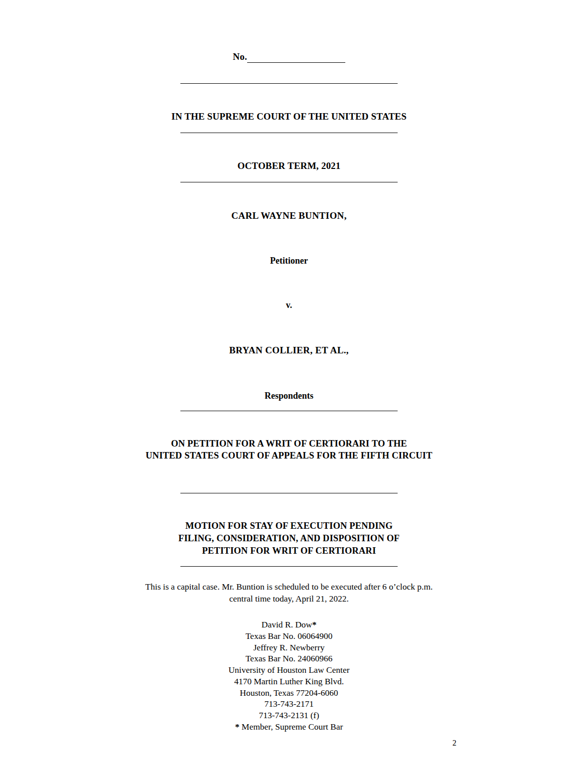No.
IN THE SUPREME COURT OF THE UNITED STATES
OCTOBER TERM, 2021
CARL WAYNE BUNTION,
Petitioner
v.
BRYAN COLLIER, ET AL.,
Respondents
ON PETITION FOR A WRIT OF CERTIORARI TO THE
UNITED STATES COURT OF APPEALS FOR THE FIFTH CIRCUIT
MOTION FOR STAY OF EXECUTION PENDING
FILING, CONSIDERATION, AND DISPOSITION OF
PETITION FOR WRIT OF CERTIORARI
This is a capital case. Mr. Buntion is scheduled to be executed after 6 o’clock p.m.
central time today, April 21, 2022.
David R. Dow*
Texas Bar No. 06064900
Jeffrey R. Newberry
Texas Bar No. 24060966
University of Houston Law Center
4170 Martin Luther King Blvd.
Houston, Texas 77204-6060
713-743-2171
713-743-2131 (f)
* Member, Supreme Court Bar
2